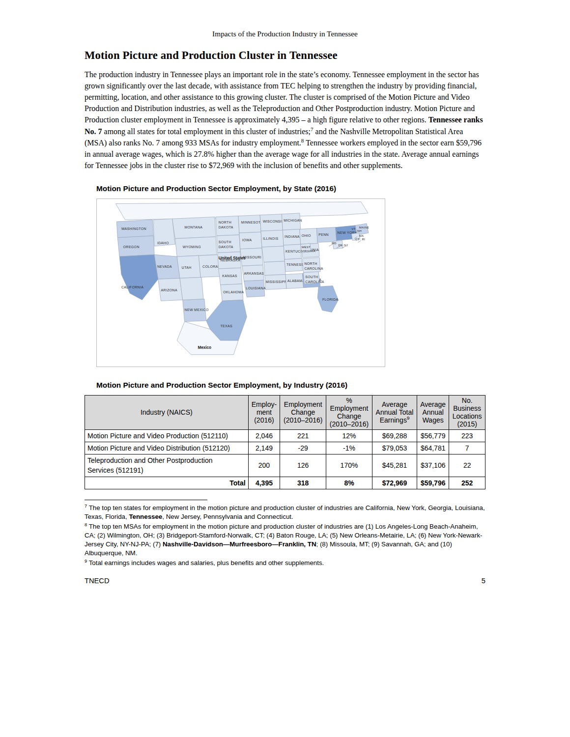Impacts of the Production Industry in Tennessee
Motion Picture and Production Cluster in Tennessee
The production industry in Tennessee plays an important role in the state’s economy. Tennessee employment in the sector has grown significantly over the last decade, with assistance from TEC helping to strengthen the industry by providing financial, permitting, location, and other assistance to this growing cluster. The cluster is comprised of the Motion Picture and Video Production and Distribution industries, as well as the Teleproduction and Other Postproduction industry. Motion Picture and Production cluster employment in Tennessee is approximately 4,395 – a high figure relative to other regions. Tennessee ranks No. 7 among all states for total employment in this cluster of industries;7 and the Nashville Metropolitan Statistical Area (MSA) also ranks No. 7 among 933 MSAs for industry employment.8 Tennessee workers employed in the sector earn $59,796 in annual average wages, which is 27.8% higher than the average wage for all industries in the state. Average annual earnings for Tennessee jobs in the cluster rise to $72,969 with the inclusion of benefits and other supplements.
Motion Picture and Production Sector Employment, by State (2016)
WASHINGTON OREGON IDAHO MONTANA WYOMING CALIFORNIA NEVADA UTAH ARIZONA NEW MEXICO COLORADO NORTH DAKOTA SOUTH DAKOTA NEBRASKA KANSAS OKLAHOMA TEXAS MINNESOTA IOWA MISSOURI ARKANSAS LOUISIANA WISCONSIN ILLINOIS MICHIGAN INDIANA OHIO KENTUCKY TENNESSEE MISSISSIPPI ALABAMA GEORGIA NORTH CAROLINA SOUTH CAROLINA VIRGINIA WEST VIRGINIA PENN NEW YORK MAINE VT NH MA CT RI MD DE NJ FLORIDA United States Mexico
Motion Picture and Production Sector Employment, by Industry (2016)
Motion Picture and Production Sector Employment, by Industry (2016)
| Industry (NAICS) | Employ- ment (2016) | Employment Change (2010–2016) | % Employment Change (2010–2016) | Average Annual Total Earnings 9 | Average Annual Wages | No. Business Locations (2015) |
| --- | --- | --- | --- | --- | --- | --- |
| Motion Picture and Video Production (512110) | 2,046 | 221 | 12% | $69,288 | $56,779 | 223 |
| Motion Picture and Video Distribution (512120) | 2,149 | -29 | -1% | $79,053 | $64,781 | 7 |
| Teleproduction and Other Postproduction Services (512191) | 200 | 126 | 170% | $45,281 | $37,106 | 22 |
| Total | 4,395 | 318 | 8% | $72,969 | $59,796 | 252 |
7 The top ten states for employment in the motion picture and production cluster of industries are California, New York, Georgia, Louisiana, Texas, Florida, Tennessee, New Jersey, Pennsylvania and Connecticut.
8 The top ten MSAs for employment in the motion picture and production cluster of industries are (1) Los Angeles-Long Beach-Anaheim, CA; (2) Wilmington, OH; (3) Bridgeport-Stamford-Norwalk, CT; (4) Baton Rouge, LA; (5) New Orleans-Metairie, LA; (6) New York-Newark-Jersey City, NY-NJ-PA; (7) Nashville-Davidson—Murfreesboro—Franklin, TN; (8) Missoula, MT; (9) Savannah, GA; and (10) Albuquerque, NM.
9 Total earnings includes wages and salaries, plus benefits and other supplements.
TNECD 5